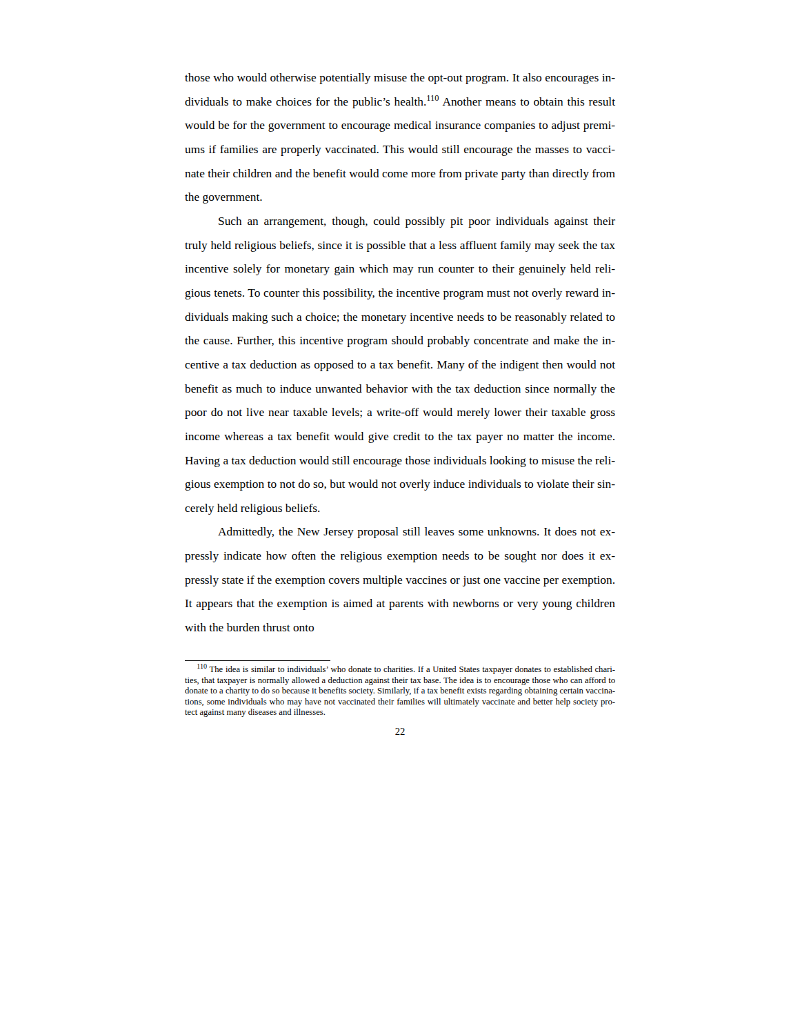those who would otherwise potentially misuse the opt-out program. It also encourages individuals to make choices for the public’s health.110 Another means to obtain this result would be for the government to encourage medical insurance companies to adjust premiums if families are properly vaccinated. This would still encourage the masses to vaccinate their children and the benefit would come more from private party than directly from the government.
Such an arrangement, though, could possibly pit poor individuals against their truly held religious beliefs, since it is possible that a less affluent family may seek the tax incentive solely for monetary gain which may run counter to their genuinely held religious tenets. To counter this possibility, the incentive program must not overly reward individuals making such a choice; the monetary incentive needs to be reasonably related to the cause. Further, this incentive program should probably concentrate and make the incentive a tax deduction as opposed to a tax benefit. Many of the indigent then would not benefit as much to induce unwanted behavior with the tax deduction since normally the poor do not live near taxable levels; a write-off would merely lower their taxable gross income whereas a tax benefit would give credit to the tax payer no matter the income. Having a tax deduction would still encourage those individuals looking to misuse the religious exemption to not do so, but would not overly induce individuals to violate their sincerely held religious beliefs.
Admittedly, the New Jersey proposal still leaves some unknowns. It does not expressly indicate how often the religious exemption needs to be sought nor does it expressly state if the exemption covers multiple vaccines or just one vaccine per exemption. It appears that the exemption is aimed at parents with newborns or very young children with the burden thrust onto
110 The idea is similar to individuals’ who donate to charities. If a United States taxpayer donates to established charities, that taxpayer is normally allowed a deduction against their tax base. The idea is to encourage those who can afford to donate to a charity to do so because it benefits society. Similarly, if a tax benefit exists regarding obtaining certain vaccinations, some individuals who may have not vaccinated their families will ultimately vaccinate and better help society protect against many diseases and illnesses.
22